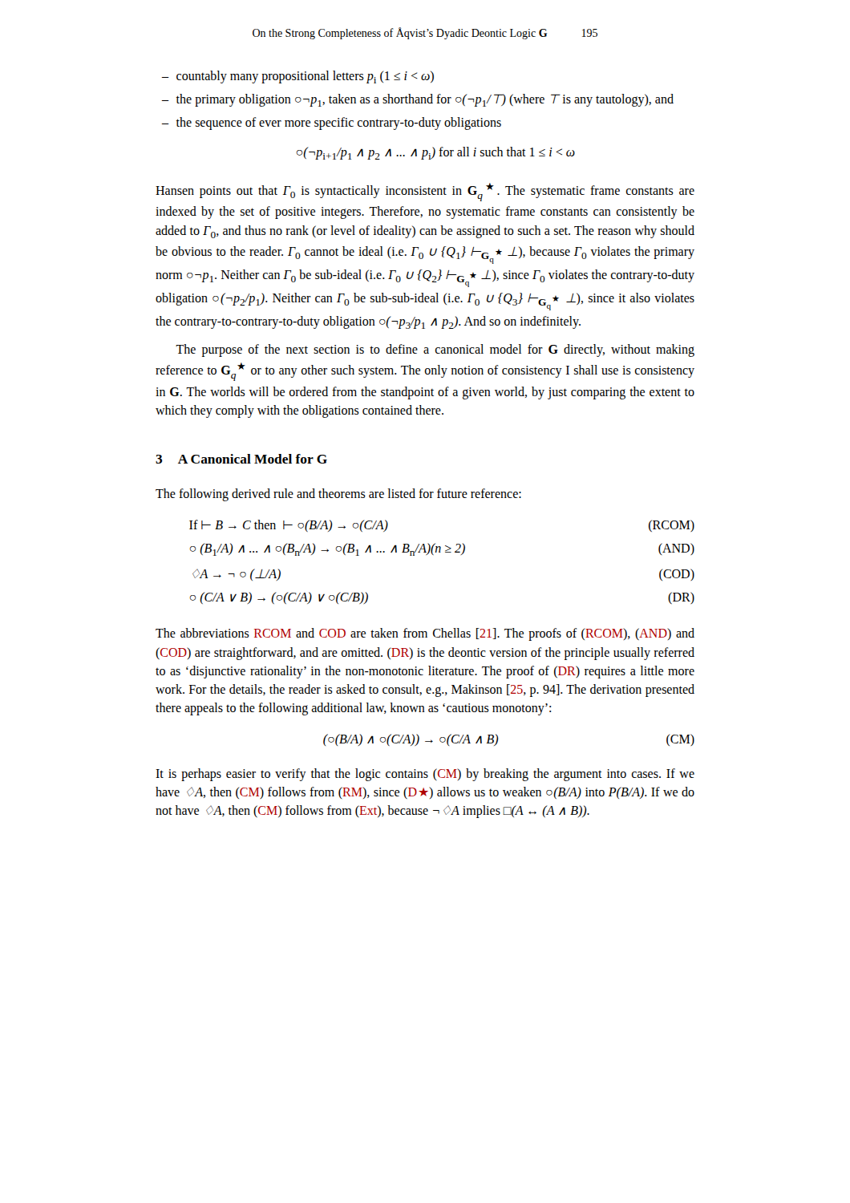On the Strong Completeness of Åqvist’s Dyadic Deontic Logic G 195
countably many propositional letters pi (1 ≤ i < ω)
the primary obligation ○¬p1, taken as a shorthand for ○(¬p1/⊤) (where ⊤ is any tautology), and
the sequence of ever more specific contrary-to-duty obligations
○(¬pi+1/p1 ∧ p2 ∧ ... ∧ pi) for all i such that 1 ≤ i < ω
Hansen points out that Γ0 is syntactically inconsistent in Gq★. The systematic frame constants are indexed by the set of positive integers. Therefore, no systematic frame constants can consistently be added to Γ0, and thus no rank (or level of ideality) can be assigned to such a set. The reason why should be obvious to the reader. Γ0 cannot be ideal (i.e. Γ0 ∪ {Q1} ⊢Gq★ ⊥), because Γ0 violates the primary norm ○¬p1. Neither can Γ0 be sub-ideal (i.e. Γ0 ∪ {Q2} ⊢Gq★ ⊥), since Γ0 violates the contrary-to-duty obligation ○(¬p2/p1). Neither can Γ0 be sub-sub-ideal (i.e. Γ0 ∪ {Q3} ⊢Gq★ ⊥), since it also violates the contrary-to-contrary-to-duty obligation ○(¬p3/p1 ∧ p2). And so on indefinitely.
The purpose of the next section is to define a canonical model for G directly, without making reference to Gq★ or to any other such system. The only notion of consistency I shall use is consistency in G. The worlds will be ordered from the standpoint of a given world, by just comparing the extent to which they comply with the obligations contained there.
3 A Canonical Model for G
The following derived rule and theorems are listed for future reference:
| If ⊢ B → C then ⊢ ○(B/A) → ○(C/A) | (RCOM) |
| ○ (B 1 /A) ∧ ... ∧ ○(B n /A) → ○(B 1 ∧ ... ∧ B n /A)(n ≥ 2) | (AND) |
| ♢A → ¬ ○ (⊥/A) | (COD) |
| ○ (C/A ∨ B) → (○(C/A) ∨ ○(C/B)) | (DR) |
The abbreviations RCOM and COD are taken from Chellas [21]. The proofs of (RCOM), (AND) and (COD) are straightforward, and are omitted. (DR) is the deontic version of the principle usually referred to as ‘disjunctive rationality’ in the non-monotonic literature. The proof of (DR) requires a little more work. For the details, the reader is asked to consult, e.g., Makinson [25, p. 94]. The derivation presented there appeals to the following additional law, known as ‘cautious monotony’:
(CM) (○(B/A) ∧ ○(C/A)) → ○(C/A ∧ B)
It is perhaps easier to verify that the logic contains (CM) by breaking the argument into cases. If we have ♢A, then (CM) follows from (RM), since (D★) allows us to weaken ○(B/A) into P(B/A). If we do not have ♢A, then (CM) follows from (Ext), because ¬♢A implies □(A ↔ (A ∧ B)).